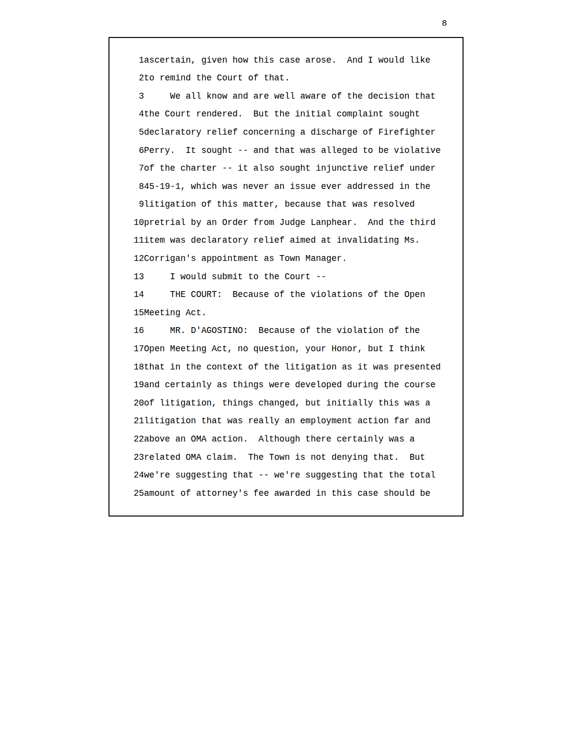8
| 1 | ascertain, given how this case arose. And I would like |
| 2 | to remind the Court of that. |
| 3 | We all know and are well aware of the decision that |
| 4 | the Court rendered. But the initial complaint sought |
| 5 | declaratory relief concerning a discharge of Firefighter |
| 6 | Perry. It sought -- and that was alleged to be violative |
| 7 | of the charter -- it also sought injunctive relief under |
| 8 | 45-19-1, which was never an issue ever addressed in the |
| 9 | litigation of this matter, because that was resolved |
| 10 | pretrial by an Order from Judge Lanphear. And the third |
| 11 | item was declaratory relief aimed at invalidating Ms. |
| 12 | Corrigan's appointment as Town Manager. |
| 13 | I would submit to the Court -- |
| 14 | THE COURT: Because of the violations of the Open |
| 15 | Meeting Act. |
| 16 | MR. D'AGOSTINO: Because of the violation of the |
| 17 | Open Meeting Act, no question, your Honor, but I think |
| 18 | that in the context of the litigation as it was presented |
| 19 | and certainly as things were developed during the course |
| 20 | of litigation, things changed, but initially this was a |
| 21 | litigation that was really an employment action far and |
| 22 | above an OMA action. Although there certainly was a |
| 23 | related OMA claim. The Town is not denying that. But |
| 24 | we're suggesting that -- we're suggesting that the total |
| 25 | amount of attorney's fee awarded in this case should be |